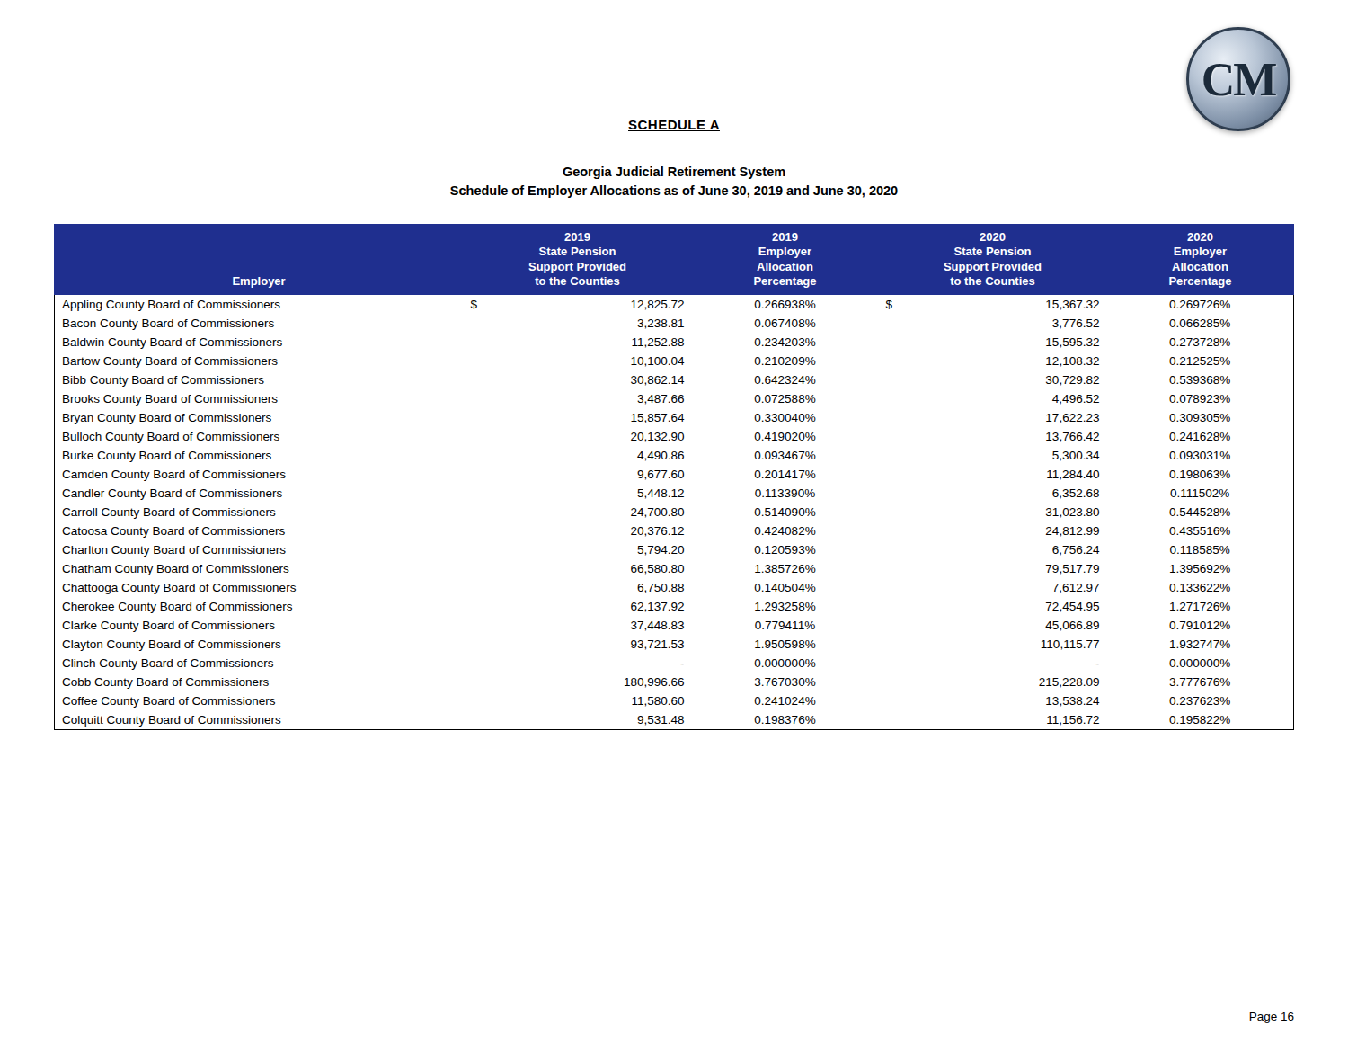CM
SCHEDULE A
Georgia Judicial Retirement System
Schedule of Employer Allocations as of June 30, 2019 and June 30, 2020
| Employer | 2019 State Pension Support Provided to the Counties | 2019 Employer Allocation Percentage | 2020 State Pension Support Provided to the Counties | 2020 Employer Allocation Percentage |
| --- | --- | --- | --- | --- |
| Appling County Board of Commissioners | $ | 12,825.72 | 0.266938% | $ | 15,367.32 | 0.269726% |
| Bacon County Board of Commissioners | | 3,238.81 | 0.067408% | | 3,776.52 | 0.066285% |
| Baldwin County Board of Commissioners | | 11,252.88 | 0.234203% | | 15,595.32 | 0.273728% |
| Bartow County Board of Commissioners | | 10,100.04 | 0.210209% | | 12,108.32 | 0.212525% |
| Bibb County Board of Commissioners | | 30,862.14 | 0.642324% | | 30,729.82 | 0.539368% |
| Brooks County Board of Commissioners | | 3,487.66 | 0.072588% | | 4,496.52 | 0.078923% |
| Bryan County Board of Commissioners | | 15,857.64 | 0.330040% | | 17,622.23 | 0.309305% |
| Bulloch County Board of Commissioners | | 20,132.90 | 0.419020% | | 13,766.42 | 0.241628% |
| Burke County Board of Commissioners | | 4,490.86 | 0.093467% | | 5,300.34 | 0.093031% |
| Camden County Board of Commissioners | | 9,677.60 | 0.201417% | | 11,284.40 | 0.198063% |
| Candler County Board of Commissioners | | 5,448.12 | 0.113390% | | 6,352.68 | 0.111502% |
| Carroll County Board of Commissioners | | 24,700.80 | 0.514090% | | 31,023.80 | 0.544528% |
| Catoosa County Board of Commissioners | | 20,376.12 | 0.424082% | | 24,812.99 | 0.435516% |
| Charlton County Board of Commissioners | | 5,794.20 | 0.120593% | | 6,756.24 | 0.118585% |
| Chatham County Board of Commissioners | | 66,580.80 | 1.385726% | | 79,517.79 | 1.395692% |
| Chattooga County Board of Commissioners | | 6,750.88 | 0.140504% | | 7,612.97 | 0.133622% |
| Cherokee County Board of Commissioners | | 62,137.92 | 1.293258% | | 72,454.95 | 1.271726% |
| Clarke County Board of Commissioners | | 37,448.83 | 0.779411% | | 45,066.89 | 0.791012% |
| Clayton County Board of Commissioners | | 93,721.53 | 1.950598% | | 110,115.77 | 1.932747% |
| Clinch County Board of Commissioners | | - | 0.000000% | | - | 0.000000% |
| Cobb County Board of Commissioners | | 180,996.66 | 3.767030% | | 215,228.09 | 3.777676% |
| Coffee County Board of Commissioners | | 11,580.60 | 0.241024% | | 13,538.24 | 0.237623% |
| Colquitt County Board of Commissioners | | 9,531.48 | 0.198376% | | 11,156.72 | 0.195822% |
Page 16